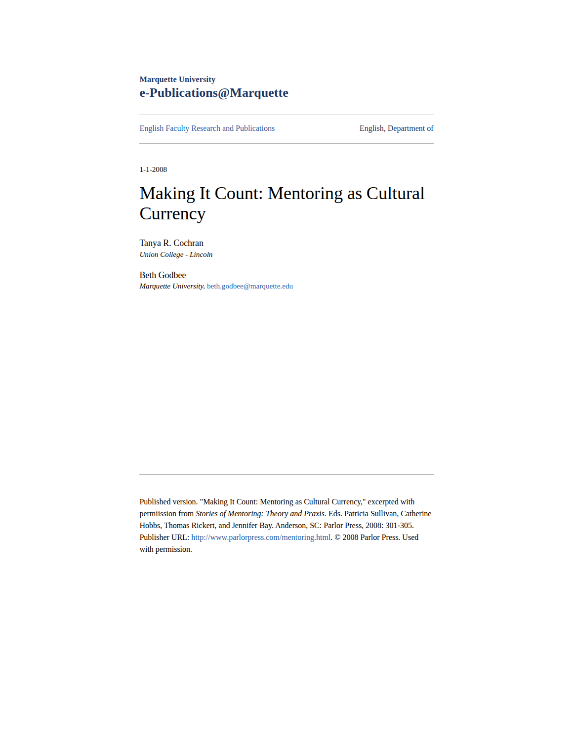Marquette University
e-Publications@Marquette
English Faculty Research and Publications English, Department of
1-1-2008
Making It Count: Mentoring as Cultural Currency
Tanya R. Cochran Union College - Lincoln
Beth Godbee Marquette University, beth.godbee@marquette.edu
Published version. "Making It Count: Mentoring as Cultural Currency," excerpted with permiission from Stories of Mentoring: Theory and Praxis. Eds. Patricia Sullivan, Catherine Hobbs, Thomas Rickert, and Jennifer Bay. Anderson, SC: Parlor Press, 2008: 301-305. Publisher URL: http://www.parlorpress.com/mentoring.html. © 2008 Parlor Press. Used with permission.